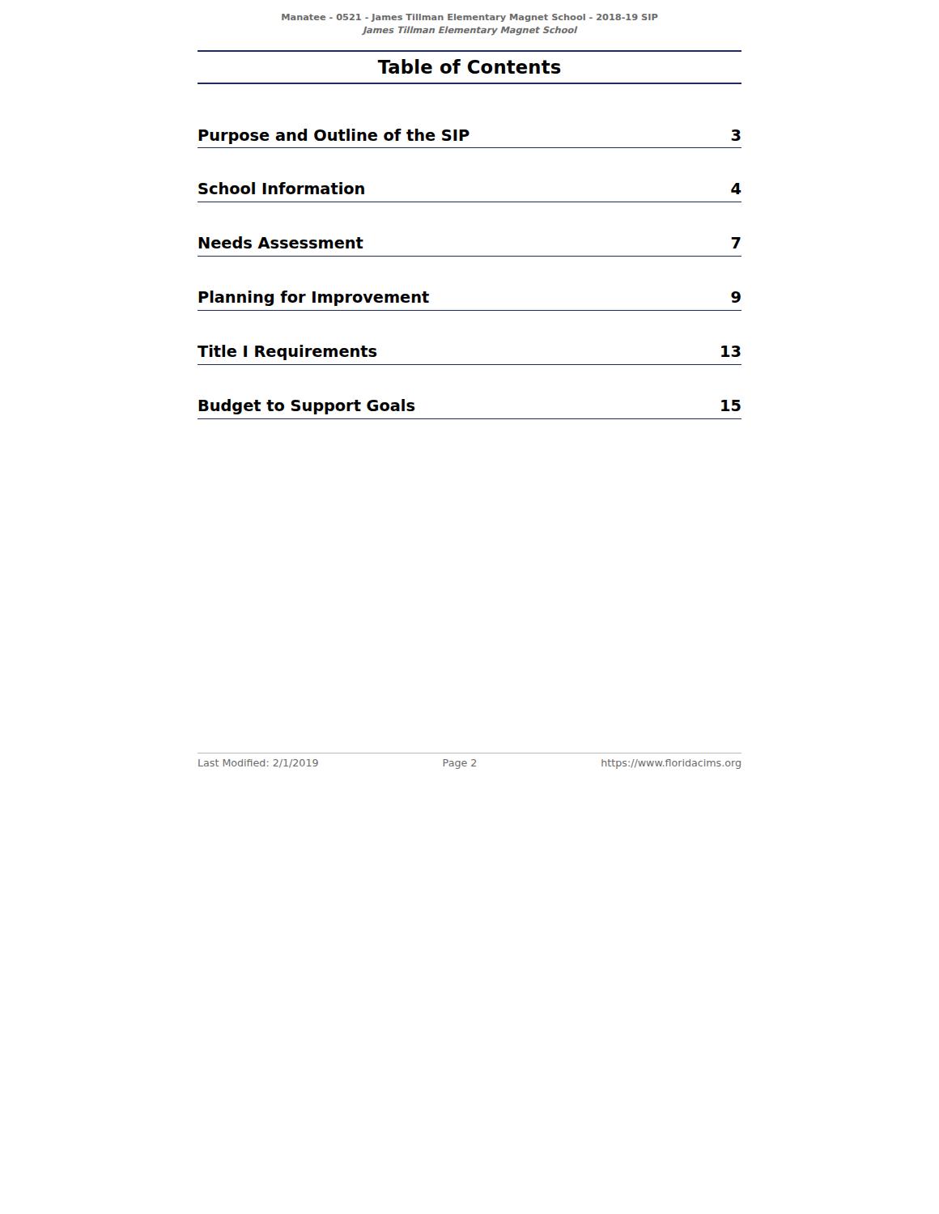Manatee - 0521 - James Tillman Elementary Magnet School - 2018-19 SIP
James Tillman Elementary Magnet School
Table of Contents
Purpose and Outline of the SIP 3
School Information 4
Needs Assessment 7
Planning for Improvement 9
Title I Requirements 13
Budget to Support Goals 15
Last Modified: 2/1/2019 https://www.floridacims.org
Page 2